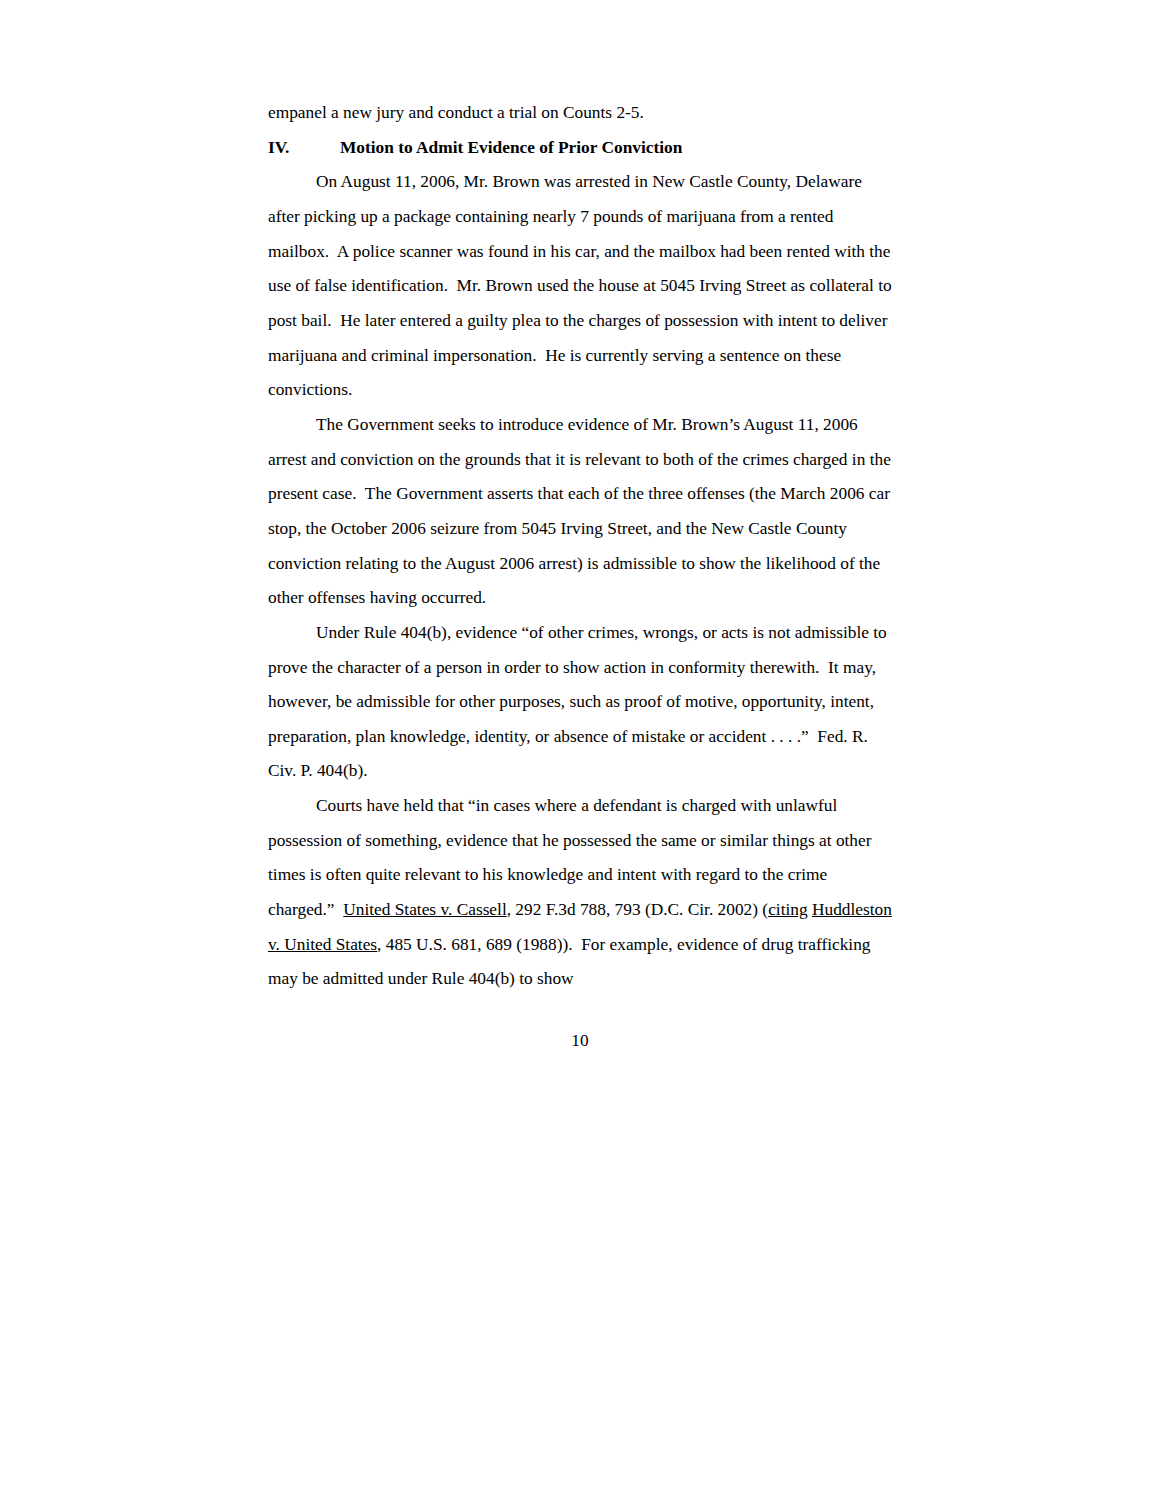empanel a new jury and conduct a trial on Counts 2-5.
IV. Motion to Admit Evidence of Prior Conviction
On August 11, 2006, Mr. Brown was arrested in New Castle County, Delaware after picking up a package containing nearly 7 pounds of marijuana from a rented mailbox. A police scanner was found in his car, and the mailbox had been rented with the use of false identification. Mr. Brown used the house at 5045 Irving Street as collateral to post bail. He later entered a guilty plea to the charges of possession with intent to deliver marijuana and criminal impersonation. He is currently serving a sentence on these convictions.
The Government seeks to introduce evidence of Mr. Brown’s August 11, 2006 arrest and conviction on the grounds that it is relevant to both of the crimes charged in the present case. The Government asserts that each of the three offenses (the March 2006 car stop, the October 2006 seizure from 5045 Irving Street, and the New Castle County conviction relating to the August 2006 arrest) is admissible to show the likelihood of the other offenses having occurred.
Under Rule 404(b), evidence “of other crimes, wrongs, or acts is not admissible to prove the character of a person in order to show action in conformity therewith. It may, however, be admissible for other purposes, such as proof of motive, opportunity, intent, preparation, plan knowledge, identity, or absence of mistake or accident . . . .” Fed. R. Civ. P. 404(b).
Courts have held that “in cases where a defendant is charged with unlawful possession of something, evidence that he possessed the same or similar things at other times is often quite relevant to his knowledge and intent with regard to the crime charged.” United States v. Cassell, 292 F.3d 788, 793 (D.C. Cir. 2002) (citing Huddleston v. United States, 485 U.S. 681, 689 (1988)). For example, evidence of drug trafficking may be admitted under Rule 404(b) to show
10